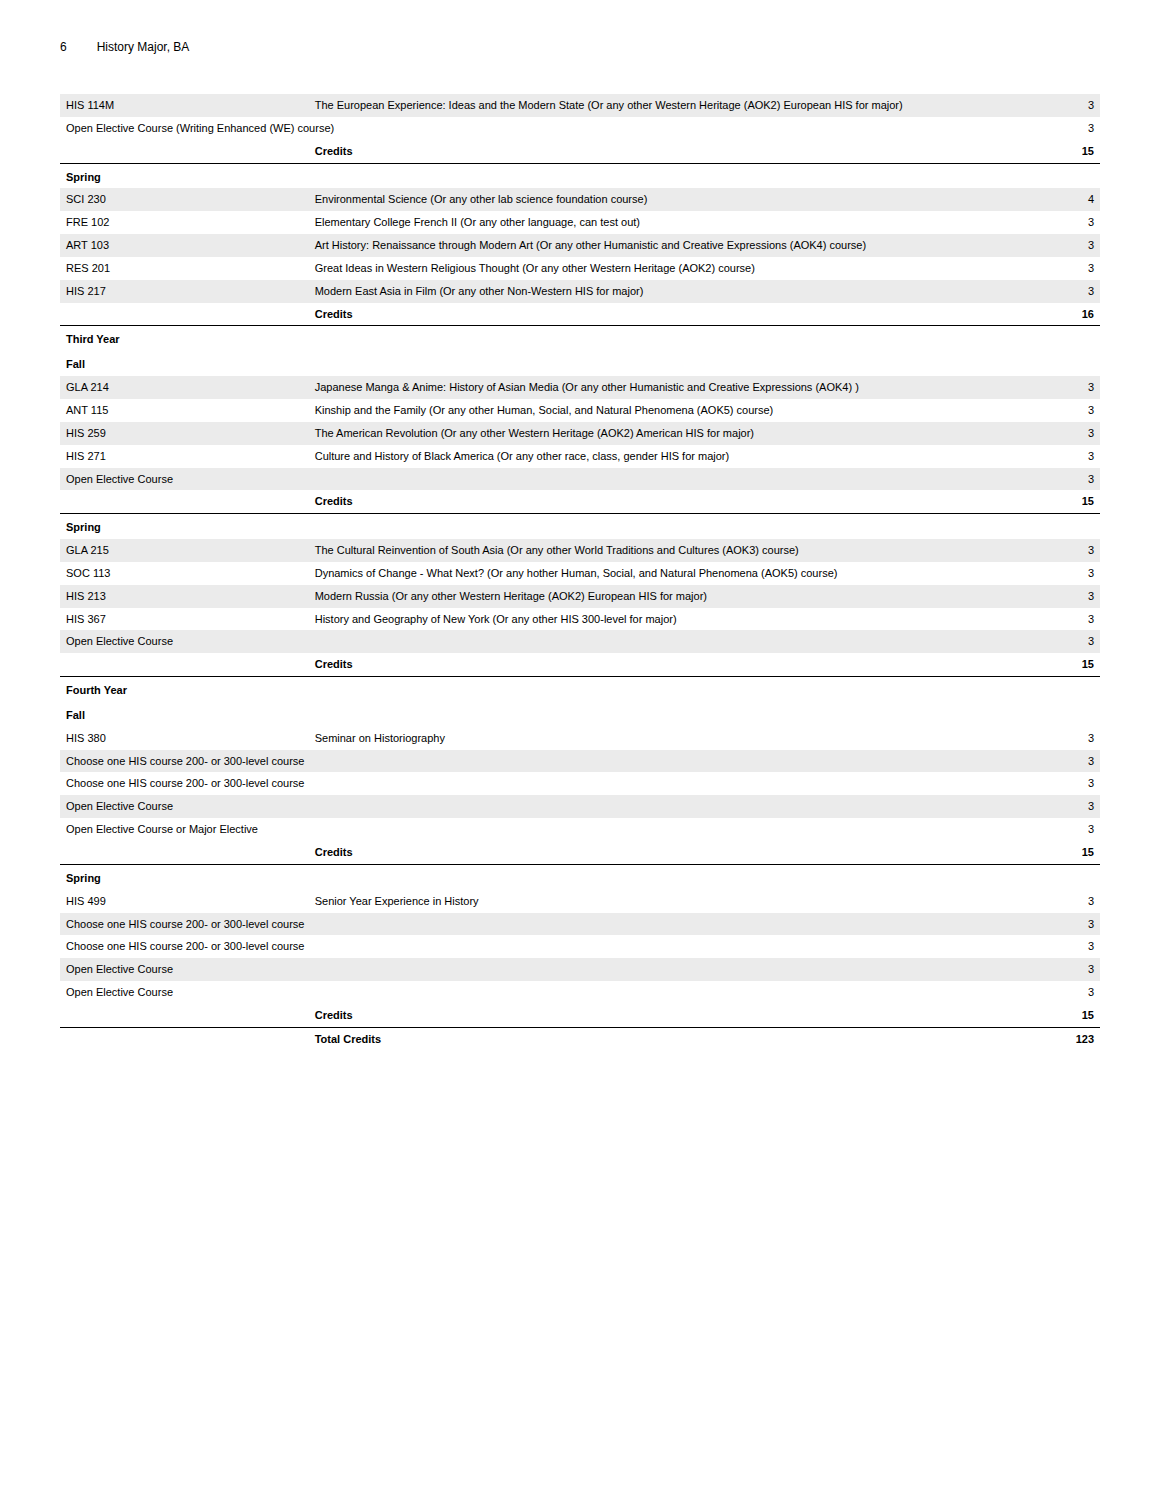6 History Major, BA
| HIS 114M | The European Experience: Ideas and the Modern State (Or any other Western Heritage (AOK2) European HIS for major) | 3 |
| Open Elective Course (Writing Enhanced (WE) course) | 3 |
| | Credits | 15 |
| Spring | | |
| SCI 230 | Environmental Science (Or any other lab science foundation course) | 4 |
| FRE 102 | Elementary College French II (Or any other language, can test out) | 3 |
| ART 103 | Art History: Renaissance through Modern Art (Or any other Humanistic and Creative Expressions (AOK4) course) | 3 |
| RES 201 | Great Ideas in Western Religious Thought (Or any other Western Heritage (AOK2) course) | 3 |
| HIS 217 | Modern East Asia in Film (Or any other Non-Western HIS for major) | 3 |
| | Credits | 16 |
| Third Year | | |
| Fall | | |
| GLA 214 | Japanese Manga & Anime: History of Asian Media (Or any other Humanistic and Creative Expressions (AOK4) ) | 3 |
| ANT 115 | Kinship and the Family (Or any other Human, Social, and Natural Phenomena (AOK5) course) | 3 |
| HIS 259 | The American Revolution (Or any other Western Heritage (AOK2) American HIS for major) | 3 |
| HIS 271 | Culture and History of Black America (Or any other race, class, gender HIS for major) | 3 |
| Open Elective Course | 3 |
| | Credits | 15 |
| Spring | | |
| GLA 215 | The Cultural Reinvention of South Asia (Or any other World Traditions and Cultures (AOK3) course) | 3 |
| SOC 113 | Dynamics of Change - What Next? (Or any hother Human, Social, and Natural Phenomena (AOK5) course) | 3 |
| HIS 213 | Modern Russia (Or any other Western Heritage (AOK2) European HIS for major) | 3 |
| HIS 367 | History and Geography of New York (Or any other HIS 300-level for major) | 3 |
| Open Elective Course | 3 |
| | Credits | 15 |
| Fourth Year | | |
| Fall | | |
| HIS 380 | Seminar on Historiography | 3 |
| Choose one HIS course 200- or 300-level course | 3 |
| Choose one HIS course 200- or 300-level course | 3 |
| Open Elective Course | 3 |
| Open Elective Course or Major Elective | 3 |
| | Credits | 15 |
| Spring | | |
| HIS 499 | Senior Year Experience in History | 3 |
| Choose one HIS course 200- or 300-level course | 3 |
| Choose one HIS course 200- or 300-level course | 3 |
| Open Elective Course | 3 |
| Open Elective Course | 3 |
| | Credits | 15 |
| | Total Credits | 123 |